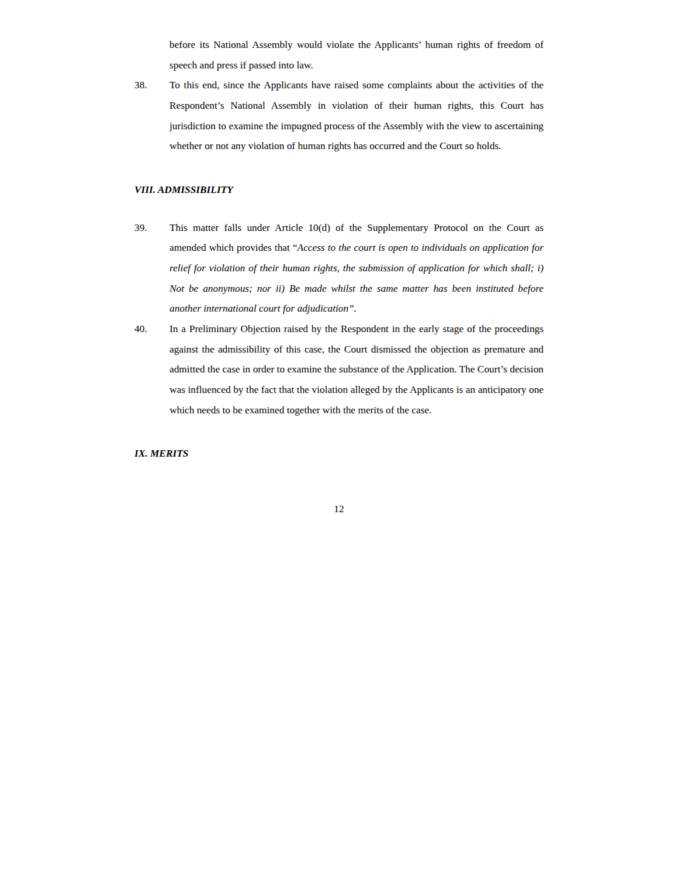before its National Assembly would violate the Applicants’ human rights of freedom of speech and press if passed into law.
38.
To this end, since the Applicants have raised some complaints about the activities of the Respondent’s National Assembly in violation of their human rights, this Court has jurisdiction to examine the impugned process of the Assembly with the view to ascertaining whether or not any violation of human rights has occurred and the Court so holds.
VIII. ADMISSIBILITY
39.
This matter falls under Article 10(d) of the Supplementary Protocol on the Court as amended which provides that “Access to the court is open to individuals on application for relief for violation of their human rights, the submission of application for which shall; i) Not be anonymous; nor ii) Be made whilst the same matter has been instituted before another international court for adjudication”.
40.
In a Preliminary Objection raised by the Respondent in the early stage of the proceedings against the admissibility of this case, the Court dismissed the objection as premature and admitted the case in order to examine the substance of the Application. The Court’s decision was influenced by the fact that the violation alleged by the Applicants is an anticipatory one which needs to be examined together with the merits of the case.
IX. MERITS
12